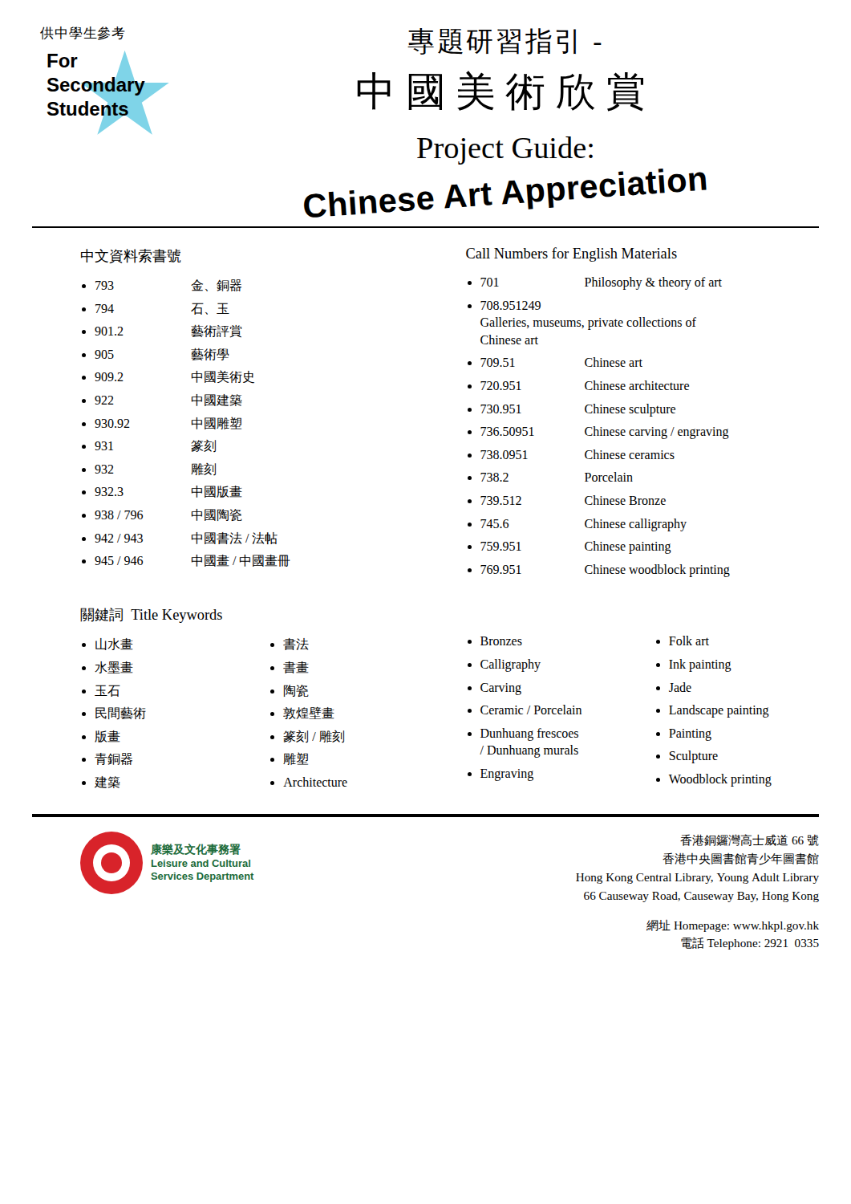供中學生參考
★
For
Secondary
Students
專題研習指引 -
中國美術欣賞
Project Guide:
Chinese Art Appreciation
中文資料索書號
793金、銅器
794石、玉
901.2藝術評賞
905藝術學
909.2中國美術史
922中國建築
930.92中國雕塑
931篆刻
932雕刻
932.3中國版畫
938 / 796中國陶瓷
942 / 943中國書法 / 法帖
945 / 946中國畫 / 中國畫冊
Call Numbers for English Materials
701 Philosophy & theory of art
708.951249 Galleries, museums, private collections of Chinese art
709.51 Chinese art
720.951 Chinese architecture
730.951 Chinese sculpture
736.50951 Chinese carving / engraving
738.0951 Chinese ceramics
738.2 Porcelain
739.512 Chinese Bronze
745.6 Chinese calligraphy
759.951 Chinese painting
769.951 Chinese woodblock printing
關鍵詞 Title Keywords
山水畫
水墨畫
玉石
民間藝術
版畫
青銅器
建築
書法
書畫
陶瓷
敦煌壁畫
篆刻 / 雕刻
雕塑
Architecture
Bronzes
Calligraphy
Carving
Ceramic / Porcelain
Dunhuang frescoes
/ Dunhuang murals
Engraving
Folk art
Ink painting
Jade
Landscape painting
Painting
Sculpture
Woodblock printing
康樂及文化事務署
Leisure and Cultural
Services Department
香港銅鑼灣高士威道 66 號
香港中央圖書館青少年圖書館
Hong Kong Central Library, Young Adult Library
66 Causeway Road, Causeway Bay, Hong Kong
網址 Homepage: www.hkpl.gov.hk
電話 Telephone: 2921 0335